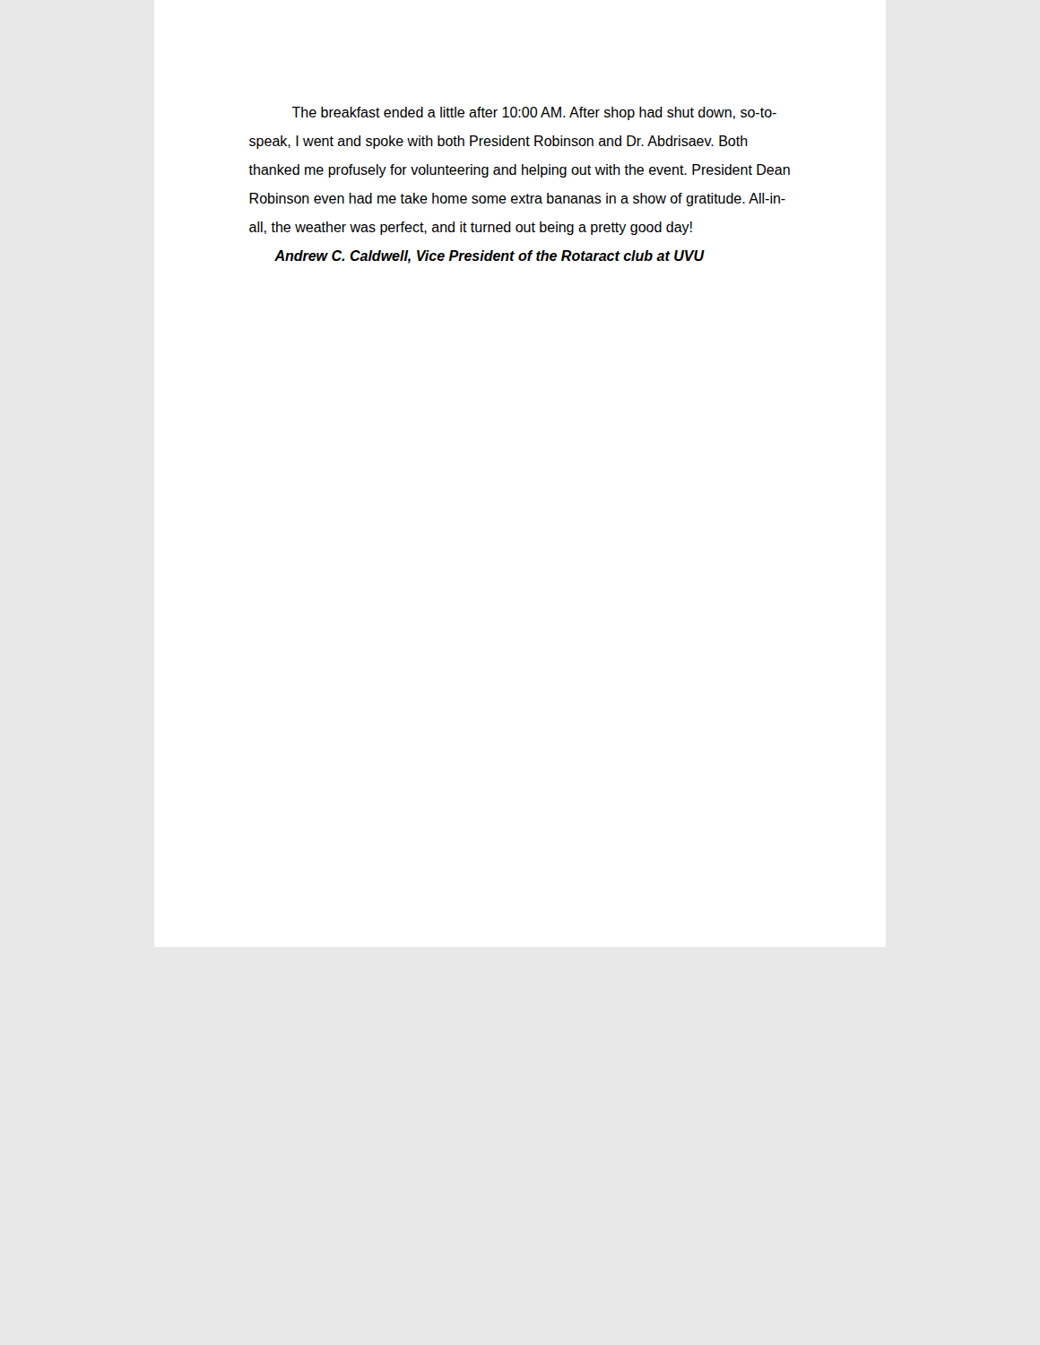The breakfast ended a little after 10:00 AM. After shop had shut down, so-to-speak, I went and spoke with both President Robinson and Dr. Abdrisaev. Both thanked me profusely for volunteering and helping out with the event. President Dean Robinson even had me take home some extra bananas in a show of gratitude. All-in-all, the weather was perfect, and it turned out being a pretty good day!
Andrew C. Caldwell, Vice President of the Rotaract club at UVU